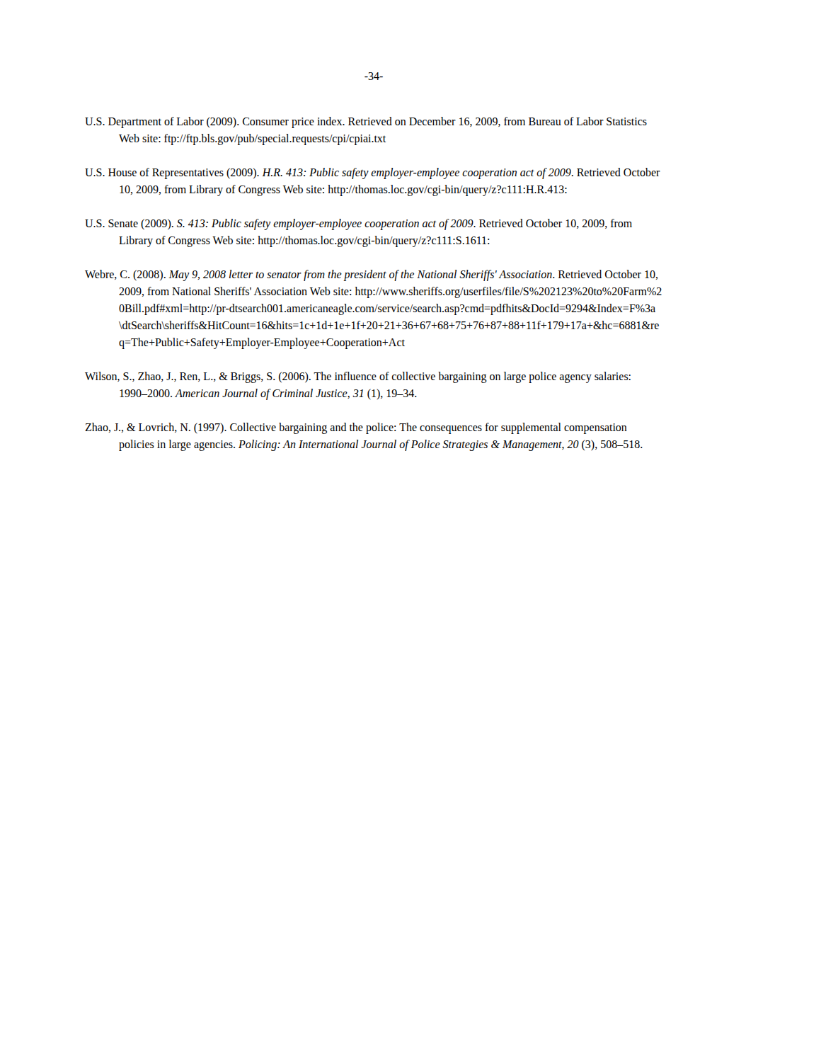-34-
U.S. Department of Labor (2009). Consumer price index. Retrieved on December 16, 2009, from Bureau of Labor Statistics Web site: ftp://ftp.bls.gov/pub/special.requests/cpi/cpiai.txt
U.S. House of Representatives (2009). H.R. 413: Public safety employer-employee cooperation act of 2009. Retrieved October 10, 2009, from Library of Congress Web site: http://thomas.loc.gov/cgi-bin/query/z?c111:H.R.413:
U.S. Senate (2009). S. 413: Public safety employer-employee cooperation act of 2009. Retrieved October 10, 2009, from Library of Congress Web site: http://thomas.loc.gov/cgi-bin/query/z?c111:S.1611:
Webre, C. (2008). May 9, 2008 letter to senator from the president of the National Sheriffs' Association. Retrieved October 10, 2009, from National Sheriffs' Association Web site: http://www.sheriffs.org/userfiles/file/S%202123%20to%20Farm%20Bill.pdf#xml=http://pr-dtsearch001.americaneagle.com/service/search.asp?cmd=pdfhits&DocId=9294&Index=F%3a\dtSearch\sheriffs&HitCount=16&hits=1c+1d+1e+1f+20+21+36+67+68+75+76+87+88+11f+179+17a+&hc=6881&req=The+Public+Safety+Employer-Employee+Cooperation+Act
Wilson, S., Zhao, J., Ren, L., & Briggs, S. (2006). The influence of collective bargaining on large police agency salaries: 1990–2000. American Journal of Criminal Justice, 31 (1), 19–34.
Zhao, J., & Lovrich, N. (1997). Collective bargaining and the police: The consequences for supplemental compensation policies in large agencies. Policing: An International Journal of Police Strategies & Management, 20 (3), 508–518.